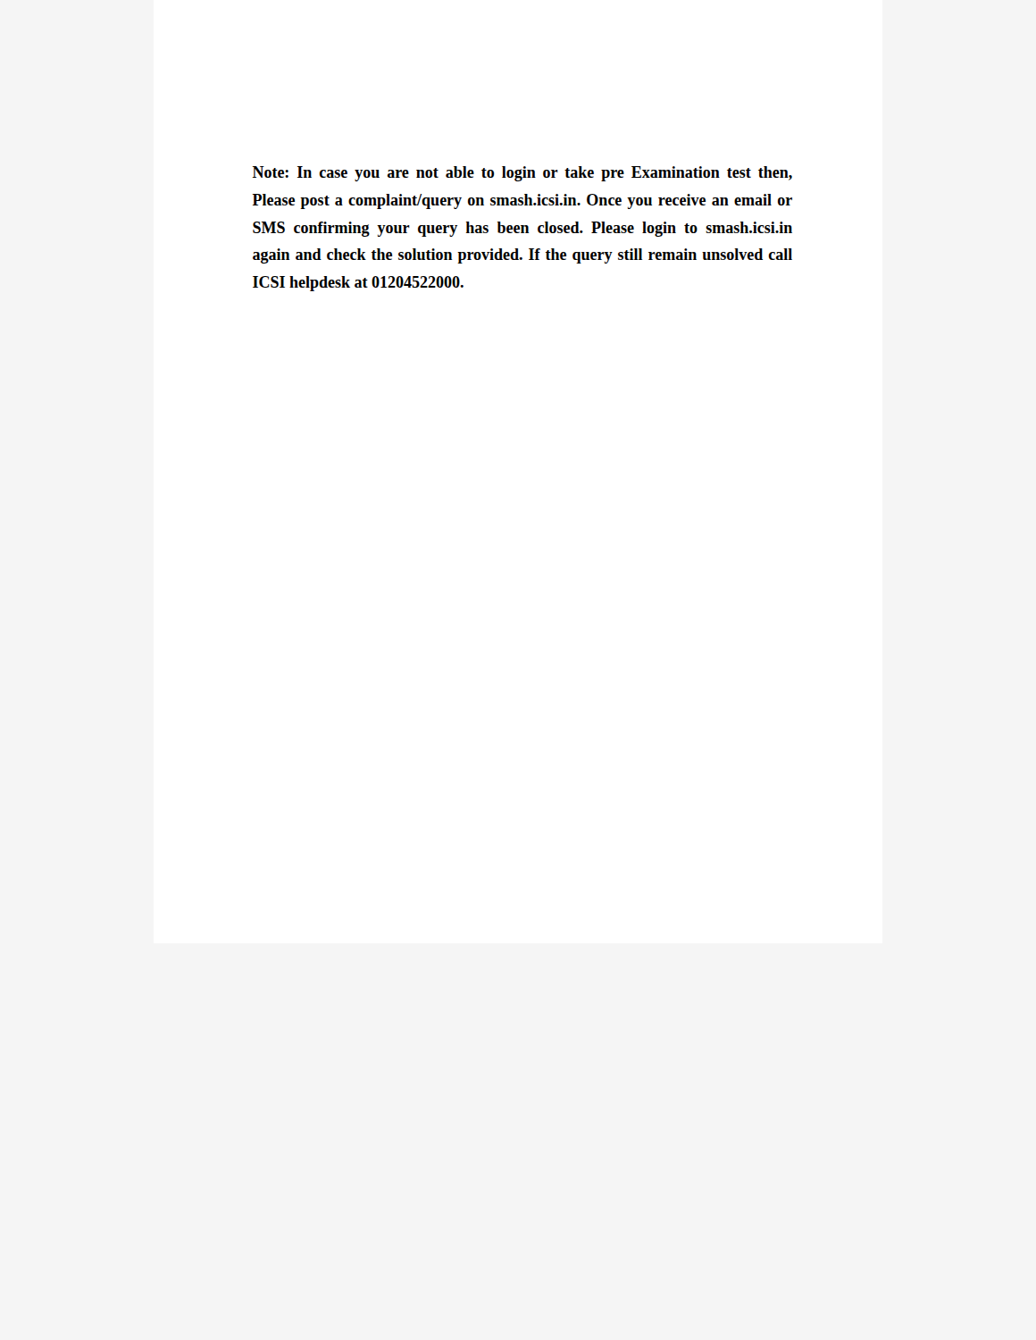Note: In case you are not able to login or take pre Examination test then, Please post a complaint/query on smash.icsi.in. Once you receive an email or SMS confirming your query has been closed. Please login to smash.icsi.in again and check the solution provided. If the query still remain unsolved call ICSI helpdesk at 01204522000.